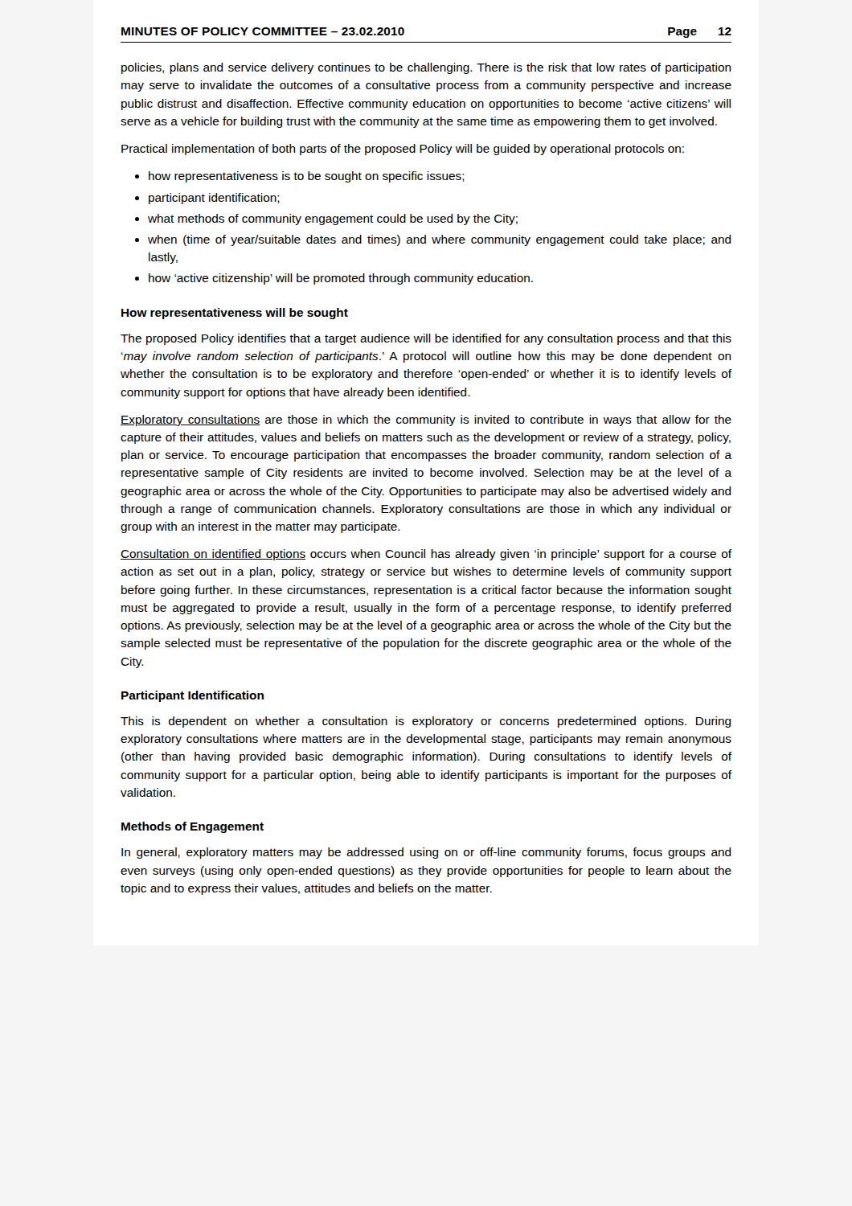MINUTES OF POLICY COMMITTEE – 23.02.2010
Page12
policies, plans and service delivery continues to be challenging. There is the risk that low rates of participation may serve to invalidate the outcomes of a consultative process from a community perspective and increase public distrust and disaffection. Effective community education on opportunities to become ‘active citizens’ will serve as a vehicle for building trust with the community at the same time as empowering them to get involved.
Practical implementation of both parts of the proposed Policy will be guided by operational protocols on:
how representativeness is to be sought on specific issues;
participant identification;
what methods of community engagement could be used by the City;
when (time of year/suitable dates and times) and where community engagement could take place; and lastly,
how ‘active citizenship’ will be promoted through community education.
How representativeness will be sought
The proposed Policy identifies that a target audience will be identified for any consultation process and that this ‘may involve random selection of participants.’ A protocol will outline how this may be done dependent on whether the consultation is to be exploratory and therefore ‘open-ended’ or whether it is to identify levels of community support for options that have already been identified.
Exploratory consultations are those in which the community is invited to contribute in ways that allow for the capture of their attitudes, values and beliefs on matters such as the development or review of a strategy, policy, plan or service. To encourage participation that encompasses the broader community, random selection of a representative sample of City residents are invited to become involved. Selection may be at the level of a geographic area or across the whole of the City. Opportunities to participate may also be advertised widely and through a range of communication channels. Exploratory consultations are those in which any individual or group with an interest in the matter may participate.
Consultation on identified options occurs when Council has already given ‘in principle’ support for a course of action as set out in a plan, policy, strategy or service but wishes to determine levels of community support before going further. In these circumstances, representation is a critical factor because the information sought must be aggregated to provide a result, usually in the form of a percentage response, to identify preferred options. As previously, selection may be at the level of a geographic area or across the whole of the City but the sample selected must be representative of the population for the discrete geographic area or the whole of the City.
Participant Identification
This is dependent on whether a consultation is exploratory or concerns predetermined options. During exploratory consultations where matters are in the developmental stage, participants may remain anonymous (other than having provided basic demographic information). During consultations to identify levels of community support for a particular option, being able to identify participants is important for the purposes of validation.
Methods of Engagement
In general, exploratory matters may be addressed using on or off-line community forums, focus groups and even surveys (using only open-ended questions) as they provide opportunities for people to learn about the topic and to express their values, attitudes and beliefs on the matter.